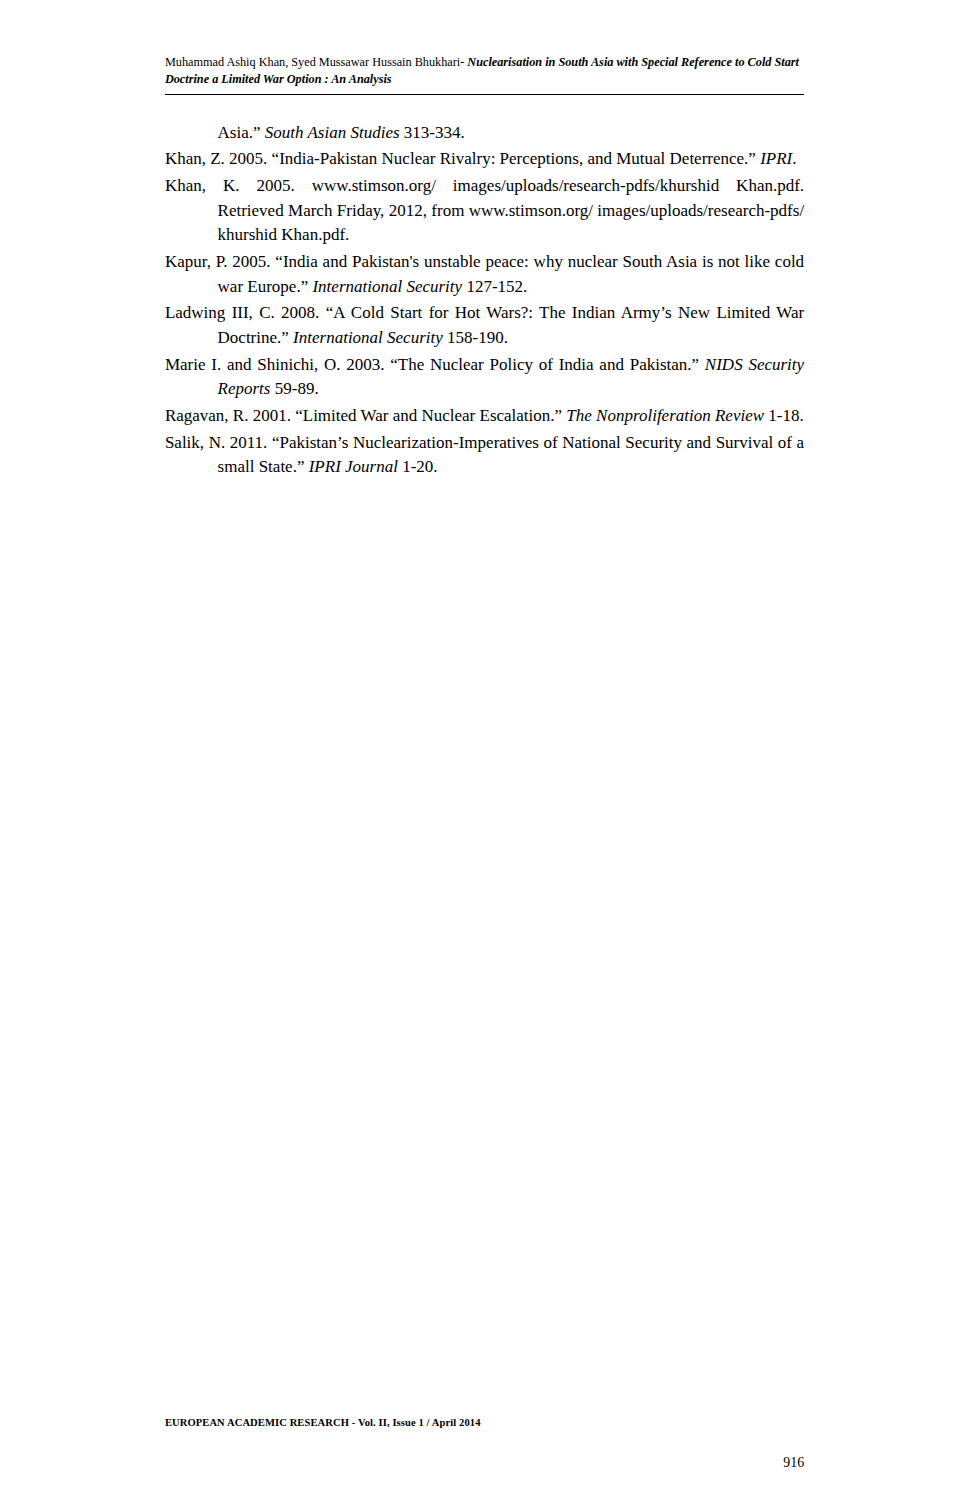Muhammad Ashiq Khan, Syed Mussawar Hussain Bhukhari- Nuclearisation in South Asia with Special Reference to Cold Start Doctrine a Limited War Option : An Analysis
Asia.” South Asian Studies 313-334.
Khan, Z. 2005. “India-Pakistan Nuclear Rivalry: Perceptions, and Mutual Deterrence.” IPRI.
Khan, K. 2005. www.stimson.org/ images/uploads/research-pdfs/khurshid Khan.pdf. Retrieved March Friday, 2012, from www.stimson.org/ images/uploads/research-pdfs/khurshid Khan.pdf.
Kapur, P. 2005. “India and Pakistan's unstable peace: why nuclear South Asia is not like cold war Europe.” International Security 127-152.
Ladwing III, C. 2008. “A Cold Start for Hot Wars?: The Indian Army’s New Limited War Doctrine.” International Security 158-190.
Marie I. and Shinichi, O. 2003. “The Nuclear Policy of India and Pakistan.” NIDS Security Reports 59-89.
Ragavan, R. 2001. “Limited War and Nuclear Escalation.” The Nonproliferation Review 1-18.
Salik, N. 2011. “Pakistan’s Nuclearization-Imperatives of National Security and Survival of a small State.” IPRI Journal 1-20.
EUROPEAN ACADEMIC RESEARCH - Vol. II, Issue 1 / April 2014
916